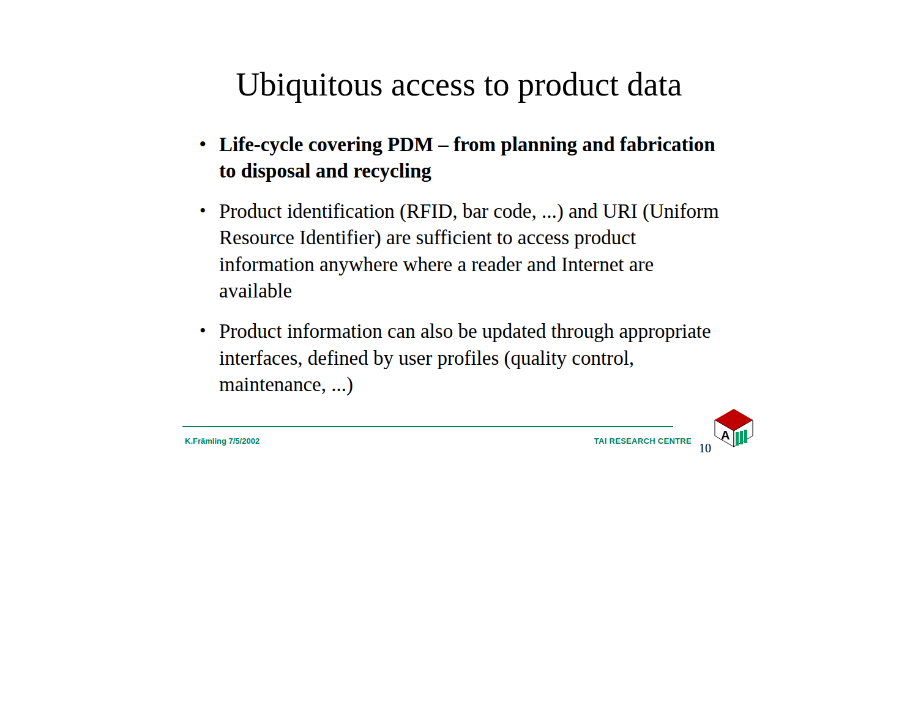Ubiquitous access to product data
Life-cycle covering PDM – from planning and fabrication to disposal and recycling
Product identification (RFID, bar code, ...) and URI (Uniform Resource Identifier) are sufficient to access product information anywhere where a reader and Internet are available
Product information can also be updated through appropriate interfaces, defined by user profiles (quality control, maintenance, ...)
K.Främling 7/5/2002
TAI RESEARCH CENTRE
10
A